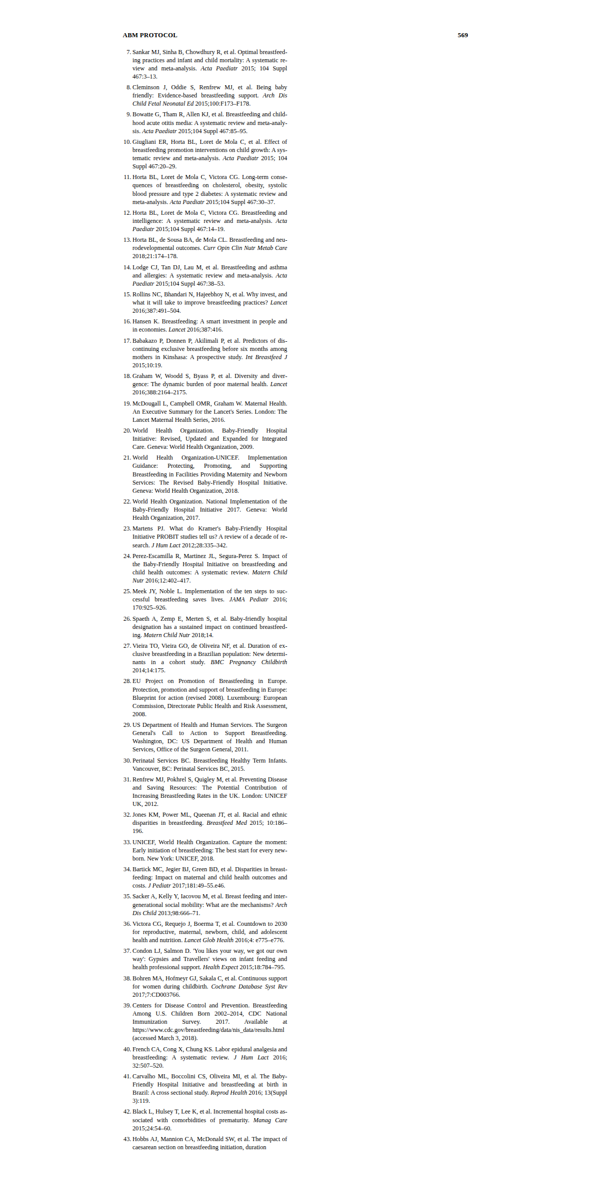ABM PROTOCOL 569
7. Sankar MJ, Sinha B, Chowdhury R, et al. Optimal breastfeeding practices and infant and child mortality: A systematic review and meta-analysis. Acta Paediatr 2015; 104 Suppl 467:3–13.
8. Cleminson J, Oddie S, Renfrew MJ, et al. Being baby friendly: Evidence-based breastfeeding support. Arch Dis Child Fetal Neonatal Ed 2015;100:F173–F178.
9. Bowatte G, Tham R, Allen KJ, et al. Breastfeeding and childhood acute otitis media: A systematic review and meta-analysis. Acta Paediatr 2015;104 Suppl 467:85–95.
10. Giugliani ER, Horta BL, Loret de Mola C, et al. Effect of breastfeeding promotion interventions on child growth: A systematic review and meta-analysis. Acta Paediatr 2015; 104 Suppl 467:20–29.
11. Horta BL, Loret de Mola C, Victora CG. Long-term consequences of breastfeeding on cholesterol, obesity, systolic blood pressure and type 2 diabetes: A systematic review and meta-analysis. Acta Paediatr 2015;104 Suppl 467:30–37.
12. Horta BL, Loret de Mola C, Victora CG. Breastfeeding and intelligence: A systematic review and meta-analysis. Acta Paediatr 2015;104 Suppl 467:14–19.
13. Horta BL, de Sousa BA, de Mola CL. Breastfeeding and neurodevelopmental outcomes. Curr Opin Clin Nutr Metab Care 2018;21:174–178.
14. Lodge CJ, Tan DJ, Lau M, et al. Breastfeeding and asthma and allergies: A systematic review and meta-analysis. Acta Paediatr 2015;104 Suppl 467:38–53.
15. Rollins NC, Bhandari N, Hajeebhoy N, et al. Why invest, and what it will take to improve breastfeeding practices? Lancet 2016;387:491–504.
16. Hansen K. Breastfeeding: A smart investment in people and in economies. Lancet 2016;387:416.
17. Babakazo P, Donnen P, Akilimali P, et al. Predictors of discontinuing exclusive breastfeeding before six months among mothers in Kinshasa: A prospective study. Int Breastfeed J 2015;10:19.
18. Graham W, Woodd S, Byass P, et al. Diversity and divergence: The dynamic burden of poor maternal health. Lancet 2016;388:2164–2175.
19. McDougall L, Campbell OMR, Graham W. Maternal Health. An Executive Summary for the Lancet's Series. London: The Lancet Maternal Health Series, 2016.
20. World Health Organization. Baby-Friendly Hospital Initiative: Revised, Updated and Expanded for Integrated Care. Geneva: World Health Organization, 2009.
21. World Health Organization-UNICEF. Implementation Guidance: Protecting, Promoting, and Supporting Breastfeeding in Facilities Providing Maternity and Newborn Services: The Revised Baby-Friendly Hospital Initiative. Geneva: World Health Organization, 2018.
22. World Health Organization. National Implementation of the Baby-Friendly Hospital Initiative 2017. Geneva: World Health Organization, 2017.
23. Martens PJ. What do Kramer's Baby-Friendly Hospital Initiative PROBIT studies tell us? A review of a decade of research. J Hum Lact 2012;28:335–342.
24. Perez-Escamilla R, Martinez JL, Segura-Perez S. Impact of the Baby-Friendly Hospital Initiative on breastfeeding and child health outcomes: A systematic review. Matern Child Nutr 2016;12:402–417.
25. Meek JY, Noble L. Implementation of the ten steps to successful breastfeeding saves lives. JAMA Pediatr 2016; 170:925–926.
26. Spaeth A, Zemp E, Merten S, et al. Baby-friendly hospital designation has a sustained impact on continued breastfeeding. Matern Child Nutr 2018;14.
27. Vieira TO, Vieira GO, de Oliveira NF, et al. Duration of exclusive breastfeeding in a Brazilian population: New determinants in a cohort study. BMC Pregnancy Childbirth 2014;14:175.
28. EU Project on Promotion of Breastfeeding in Europe. Protection, promotion and support of breastfeeding in Europe: Blueprint for action (revised 2008). Luxembourg: European Commission, Directorate Public Health and Risk Assessment, 2008.
29. US Department of Health and Human Services. The Surgeon General's Call to Action to Support Breastfeeding. Washington, DC: US Department of Health and Human Services, Office of the Surgeon General, 2011.
30. Perinatal Services BC. Breastfeeding Healthy Term Infants. Vancouver, BC: Perinatal Services BC, 2015.
31. Renfrew MJ, Pokhrel S, Quigley M, et al. Preventing Disease and Saving Resources: The Potential Contribution of Increasing Breastfeeding Rates in the UK. London: UNICEF UK, 2012.
32. Jones KM, Power ML, Queenan JT, et al. Racial and ethnic disparities in breastfeeding. Breastfeed Med 2015; 10:186–196.
33. UNICEF, World Health Organization. Capture the moment: Early initiation of breastfeeding: The best start for every newborn. New York: UNICEF, 2018.
34. Bartick MC, Jegier BJ, Green BD, et al. Disparities in breastfeeding: Impact on maternal and child health outcomes and costs. J Pediatr 2017;181:49–55.e46.
35. Sacker A, Kelly Y, Iacovou M, et al. Breast feeding and intergenerational social mobility: What are the mechanisms? Arch Dis Child 2013;98:666–71.
36. Victora CG, Requejo J, Boerma T, et al. Countdown to 2030 for reproductive, maternal, newborn, child, and adolescent health and nutrition. Lancet Glob Health 2016;4: e775–e776.
37. Condon LJ, Salmon D. 'You likes your way, we got our own way': Gypsies and Travellers' views on infant feeding and health professional support. Health Expect 2015;18:784–795.
38. Bohren MA, Hofmeyr GJ, Sakala C, et al. Continuous support for women during childbirth. Cochrane Database Syst Rev 2017;7:CD003766.
39. Centers for Disease Control and Prevention. Breastfeeding Among U.S. Children Born 2002–2014, CDC National Immunization Survey. 2017. Available at https://www.cdc.gov/breastfeeding/data/nis_data/results.html (accessed March 3, 2018).
40. French CA, Cong X, Chung KS. Labor epidural analgesia and breastfeeding: A systematic review. J Hum Lact 2016; 32:507–520.
41. Carvalho ML, Boccolini CS, Oliveira MI, et al. The Baby-Friendly Hospital Initiative and breastfeeding at birth in Brazil: A cross sectional study. Reprod Health 2016; 13(Suppl 3):119.
42. Black L, Hulsey T, Lee K, et al. Incremental hospital costs associated with comorbidities of prematurity. Manag Care 2015;24:54–60.
43. Hobbs AJ, Mannion CA, McDonald SW, et al. The impact of caesarean section on breastfeeding initiation, duration